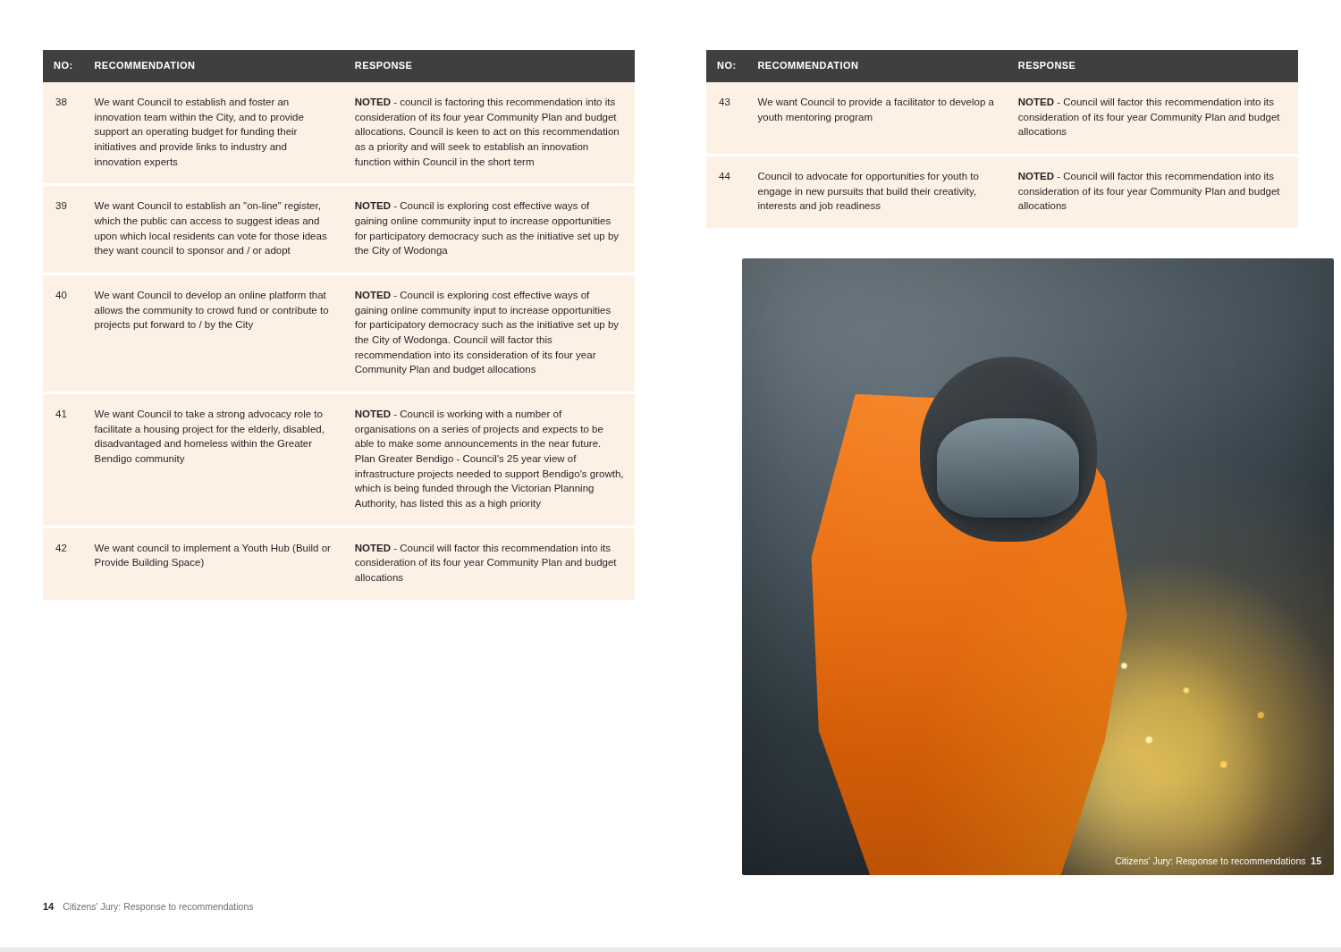| NO: | RECOMMENDATION | RESPONSE |
| --- | --- | --- |
| 38 | We want Council to establish and foster an innovation team within the City, and to provide support an operating budget for funding their initiatives and provide links to industry and innovation experts | NOTED - council is factoring this recommendation into its consideration of its four year Community Plan and budget allocations. Council is keen to act on this recommendation as a priority and will seek to establish an innovation function within Council in the short term |
| 39 | We want Council to establish an "on-line" register, which the public can access to suggest ideas and upon which local residents can vote for those ideas they want council to sponsor and / or adopt | NOTED - Council is exploring cost effective ways of gaining online community input to increase opportunities for participatory democracy such as the initiative set up by the City of Wodonga |
| 40 | We want Council to develop an online platform that allows the community to crowd fund or contribute to projects put forward to / by the City | NOTED - Council is exploring cost effective ways of gaining online community input to increase opportunities for participatory democracy such as the initiative set up by the City of Wodonga. Council will factor this recommendation into its consideration of its four year Community Plan and budget allocations |
| 41 | We want Council to take a strong advocacy role to facilitate a housing project for the elderly, disabled, disadvantaged and homeless within the Greater Bendigo community | NOTED - Council is working with a number of organisations on a series of projects and expects to be able to make some announcements in the near future. Plan Greater Bendigo - Council's 25 year view of infrastructure projects needed to support Bendigo's growth, which is being funded through the Victorian Planning Authority, has listed this as a high priority |
| 42 | We want council to implement a Youth Hub (Build or Provide Building Space) | NOTED - Council will factor this recommendation into its consideration of its four year Community Plan and budget allocations |
14 Citizens' Jury: Response to recommendations
| NO: | RECOMMENDATION | RESPONSE |
| --- | --- | --- |
| 43 | We want Council to provide a facilitator to develop a youth mentoring program | NOTED - Council will factor this recommendation into its consideration of its four year Community Plan and budget allocations |
| 44 | Council to advocate for opportunities for youth to engage in new pursuits that build their creativity, interests and job readiness | NOTED - Council will factor this recommendation into its consideration of its four year Community Plan and budget allocations |
Citizens' Jury: Response to recommendations 15